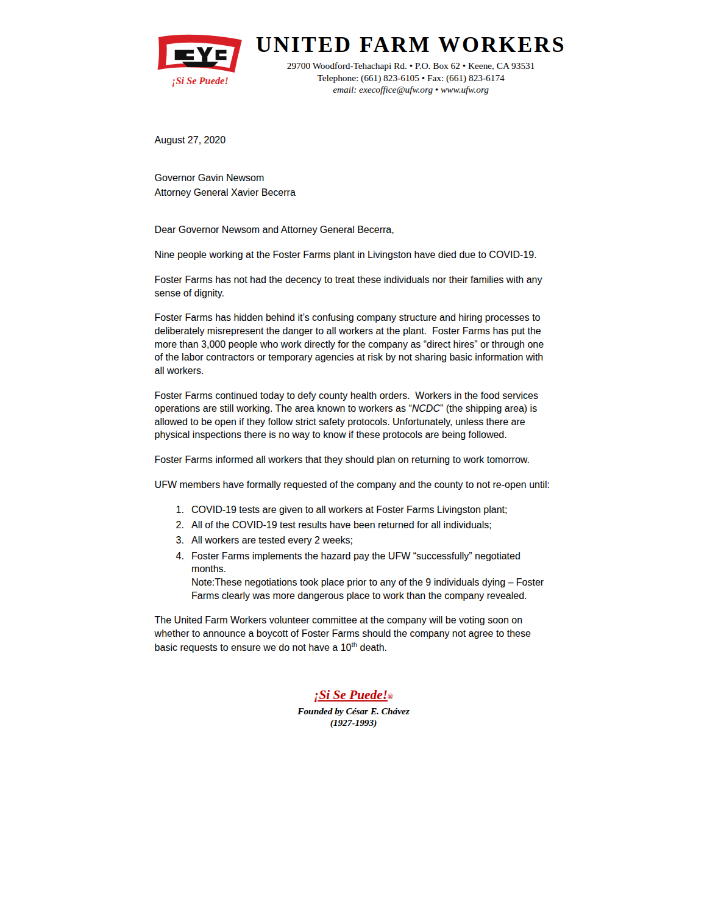¡Si Se Puede!
UNITED FARM WORKERS
29700 Woodford-Tehachapi Rd. • P.O. Box 62 • Keene, CA 93531
Telephone: (661) 823-6105 • Fax: (661) 823-6174
email: execoffice@ufw.org • www.ufw.org
August 27, 2020
Governor Gavin Newsom
Attorney General Xavier Becerra
Dear Governor Newsom and Attorney General Becerra,
Nine people working at the Foster Farms plant in Livingston have died due to COVID-19.
Foster Farms has not had the decency to treat these individuals nor their families with any sense of dignity.
Foster Farms has hidden behind it’s confusing company structure and hiring processes to deliberately misrepresent the danger to all workers at the plant. Foster Farms has put the more than 3,000 people who work directly for the company as “direct hires” or through one of the labor contractors or temporary agencies at risk by not sharing basic information with all workers.
Foster Farms continued today to defy county health orders. Workers in the food services operations are still working. The area known to workers as “NCDC” (the shipping area) is allowed to be open if they follow strict safety protocols. Unfortunately, unless there are physical inspections there is no way to know if these protocols are being followed.
Foster Farms informed all workers that they should plan on returning to work tomorrow.
UFW members have formally requested of the company and the county to not re-open until:
COVID-19 tests are given to all workers at Foster Farms Livingston plant;
All of the COVID-19 test results have been returned for all individuals;
All workers are tested every 2 weeks;
Foster Farms implements the hazard pay the UFW “successfully” negotiated months. Note:These negotiations took place prior to any of the 9 individuals dying – Foster Farms clearly was more dangerous place to work than the company revealed.
The United Farm Workers volunteer committee at the company will be voting soon on whether to announce a boycott of Foster Farms should the company not agree to these basic requests to ensure we do not have a 10th death.
¡Si Se Puede!®
Founded by César E. Chávez
(1927-1993)